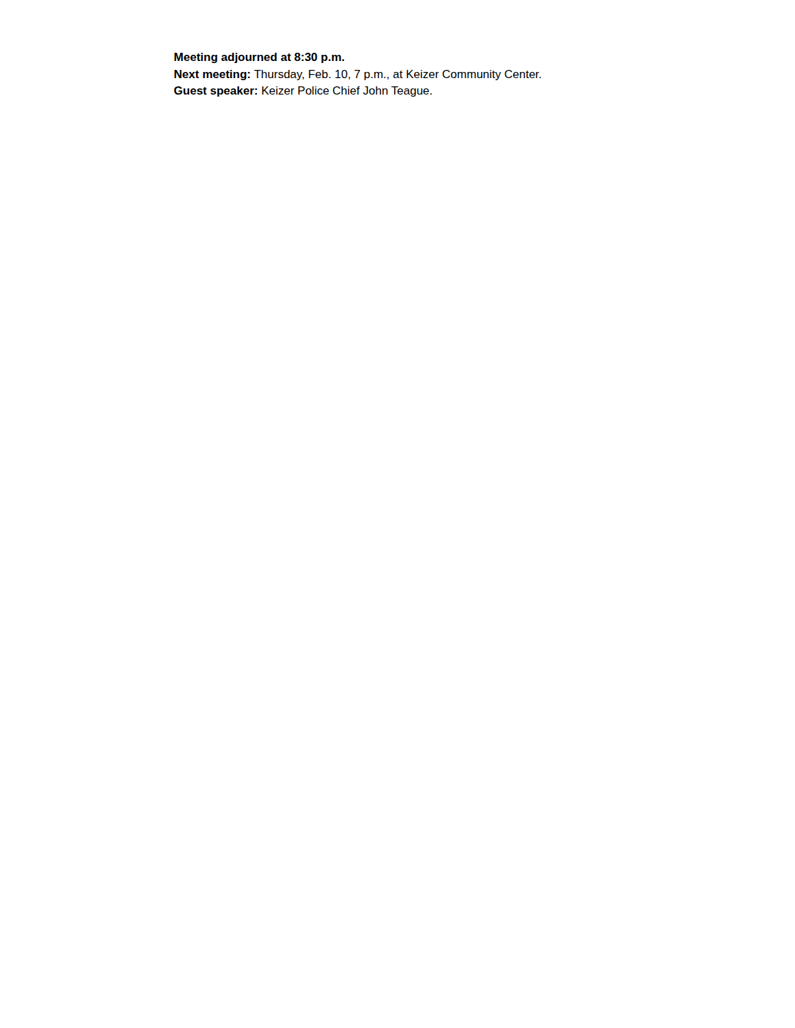Meeting adjourned at 8:30 p.m.
Next meeting: Thursday, Feb. 10, 7 p.m., at Keizer Community Center.
Guest speaker: Keizer Police Chief John Teague.